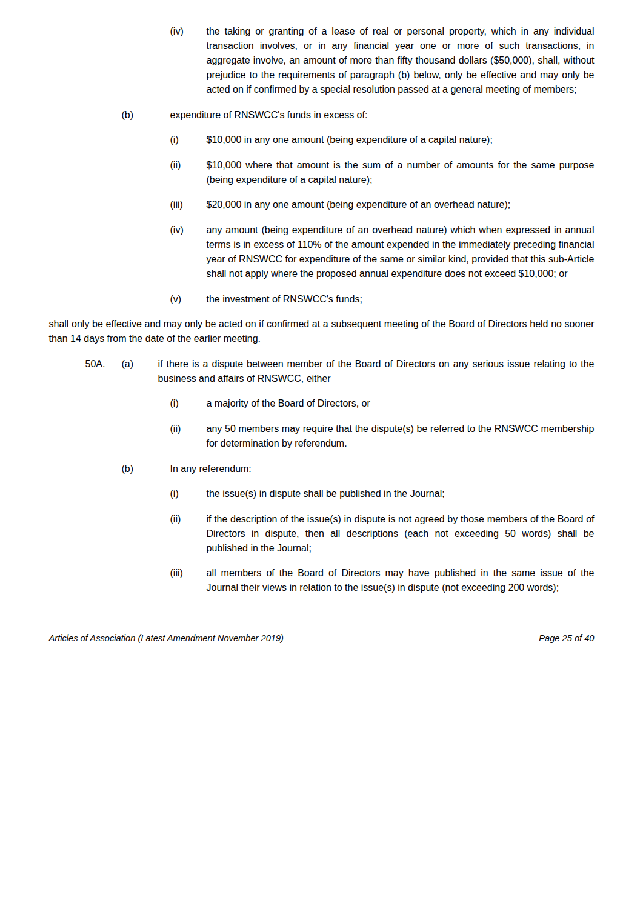(iv)
the taking or granting of a lease of real or personal property, which in any individual transaction involves, or in any financial year one or more of such transactions, in aggregate involve, an amount of more than fifty thousand dollars ($50,000), shall, without prejudice to the requirements of paragraph (b) below, only be effective and may only be acted on if confirmed by a special resolution passed at a general meeting of members;
(b)
expenditure of RNSWCC's funds in excess of:
(i)
$10,000 in any one amount (being expenditure of a capital nature);
(ii)
$10,000 where that amount is the sum of a number of amounts for the same purpose (being expenditure of a capital nature);
(iii)
$20,000 in any one amount (being expenditure of an overhead nature);
(iv)
any amount (being expenditure of an overhead nature) which when expressed in annual terms is in excess of 110% of the amount expended in the immediately preceding financial year of RNSWCC for expenditure of the same or similar kind, provided that this sub-Article shall not apply where the proposed annual expenditure does not exceed $10,000; or
(v)
the investment of RNSWCC's funds;
shall only be effective and may only be acted on if confirmed at a subsequent meeting of the Board of Directors held no sooner than 14 days from the date of the earlier meeting.
50A.
(a)
if there is a dispute between member of the Board of Directors on any serious issue relating to the business and affairs of RNSWCC, either
(i)
a majority of the Board of Directors, or
(ii)
any 50 members may require that the dispute(s) be referred to the RNSWCC membership for determination by referendum.
(b)
In any referendum:
(i)
the issue(s) in dispute shall be published in the Journal;
(ii)
if the description of the issue(s) in dispute is not agreed by those members of the Board of Directors in dispute, then all descriptions (each not exceeding 50 words) shall be published in the Journal;
(iii)
all members of the Board of Directors may have published in the same issue of the Journal their views in relation to the issue(s) in dispute (not exceeding 200 words);
Articles of Association (Latest Amendment November 2019) Page 25 of 40